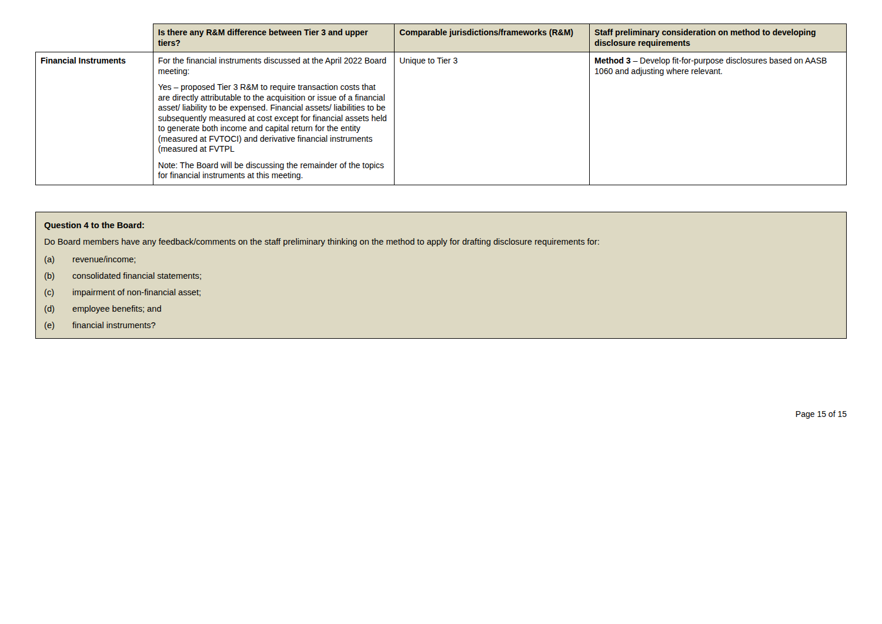| | Is there any R&M difference between Tier 3 and upper tiers? | Comparable jurisdictions/frameworks (R&M) | Staff preliminary consideration on method to developing disclosure requirements |
| --- | --- | --- | --- |
| Financial Instruments | For the financial instruments discussed at the April 2022 Board meeting: Yes – proposed Tier 3 R&M to require transaction costs that are directly attributable to the acquisition or issue of a financial asset/ liability to be expensed. Financial assets/ liabilities to be subsequently measured at cost except for financial assets held to generate both income and capital return for the entity (measured at FVTOCI) and derivative financial instruments (measured at FVTPL Note: The Board will be discussing the remainder of the topics for financial instruments at this meeting. | Unique to Tier 3 | Method 3 – Develop fit-for-purpose disclosures based on AASB 1060 and adjusting where relevant. |
Question 4 to the Board:
Do Board members have any feedback/comments on the staff preliminary thinking on the method to apply for drafting disclosure requirements for:
(a) revenue/income;
(b) consolidated financial statements;
(c) impairment of non-financial asset;
(d) employee benefits; and
(e) financial instruments?
Page 15 of 15